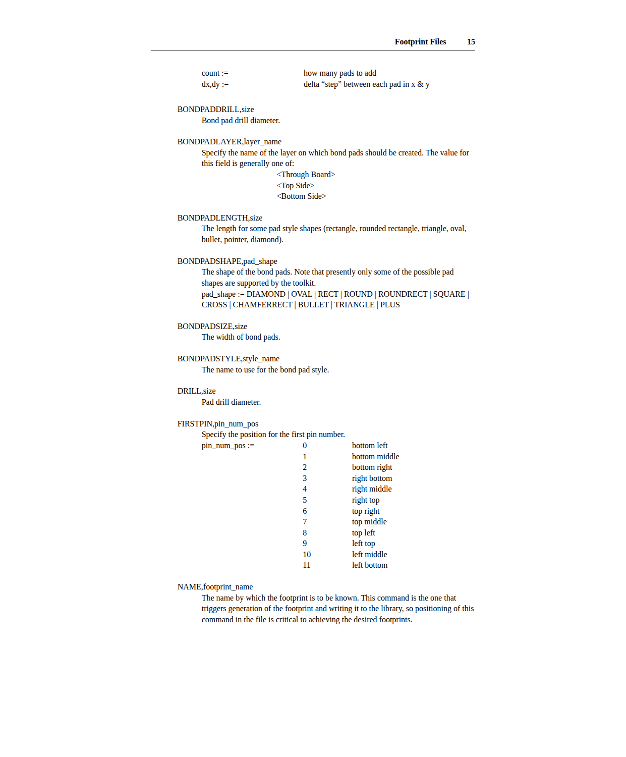Footprint Files 15
| count := | how many pads to add |
| dx,dy := | delta “step” between each pad in x & y |
BONDPADDRILL,size
Bond pad drill diameter.
BONDPADLAYER,layer_name
Specify the name of the layer on which bond pads should be created. The value for this field is generally one of:
<Through Board>
<Top Side>
<Bottom Side>
BONDPADLENGTH,size
The length for some pad style shapes (rectangle, rounded rectangle, triangle, oval, bullet, pointer, diamond).
BONDPADSHAPE,pad_shape
The shape of the bond pads. Note that presently only some of the possible pad shapes are supported by the toolkit.
pad_shape := DIAMOND | OVAL | RECT | ROUND | ROUNDRECT | SQUARE | CROSS | CHAMFERRECT | BULLET | TRIANGLE | PLUS
BONDPADSIZE,size
The width of bond pads.
BONDPADSTYLE,style_name
The name to use for the bond pad style.
DRILL,size
Pad drill diameter.
FIRSTPIN,pin_num_pos
Specify the position for the first pin number.
| pin_num_pos := | 0 | bottom left |
| | 1 | bottom middle |
| | 2 | bottom right |
| | 3 | right bottom |
| | 4 | right middle |
| | 5 | right top |
| | 6 | top right |
| | 7 | top middle |
| | 8 | top left |
| | 9 | left top |
| | 10 | left middle |
| | 11 | left bottom |
NAME,footprint_name
The name by which the footprint is to be known. This command is the one that triggers generation of the footprint and writing it to the library, so positioning of this command in the file is critical to achieving the desired footprints.